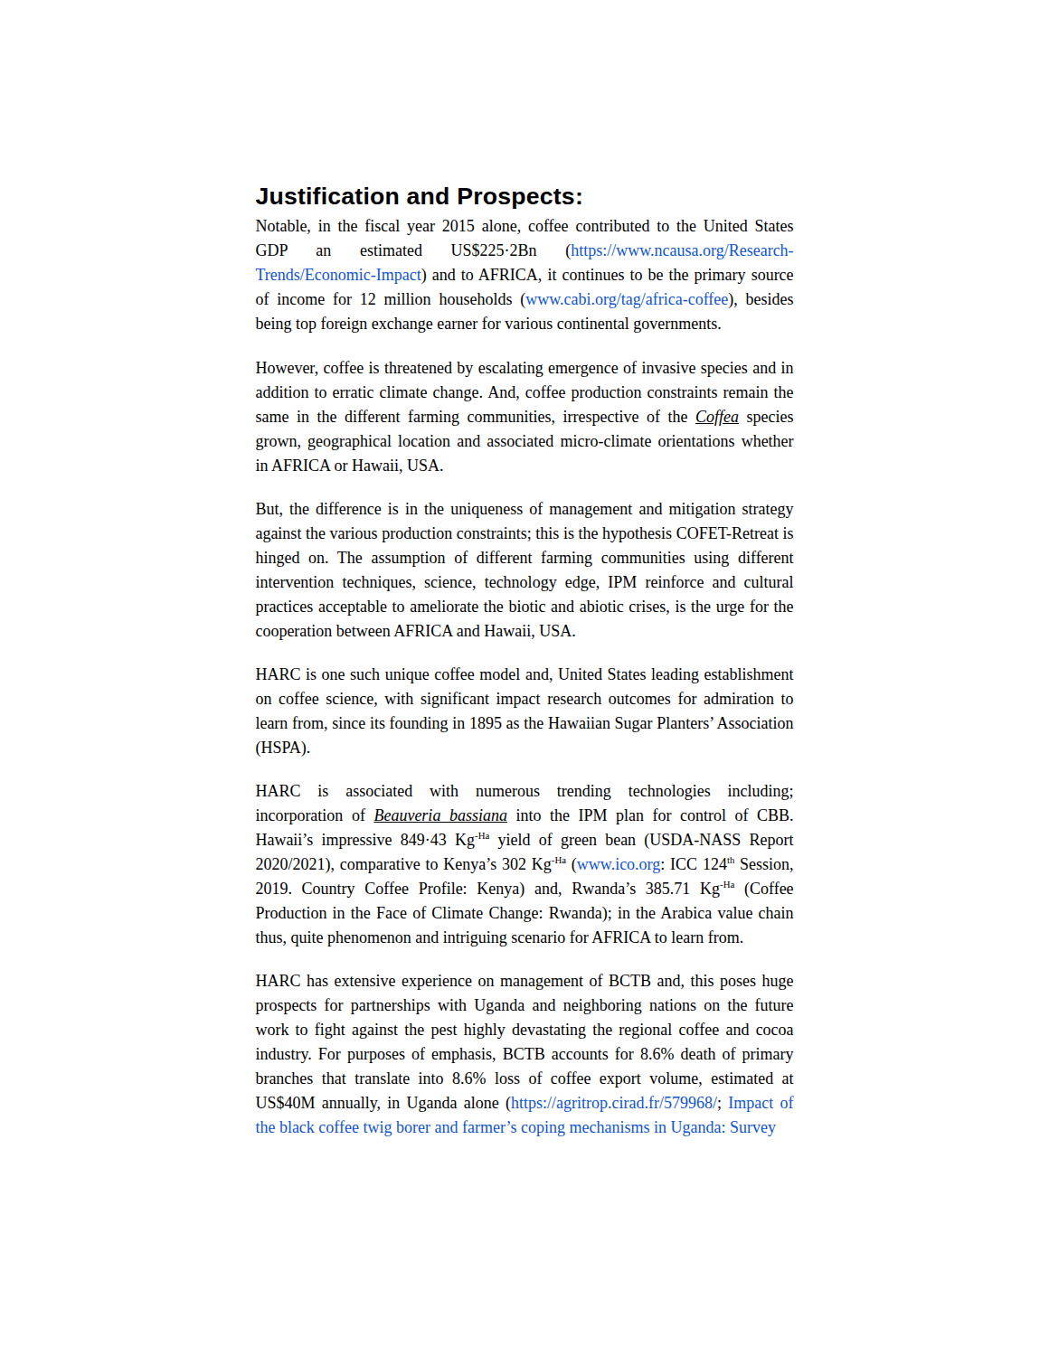Justification and Prospects:
Notable, in the fiscal year 2015 alone, coffee contributed to the United States GDP an estimated US$225·2Bn (https://www.ncausa.org/Research-Trends/Economic-Impact) and to AFRICA, it continues to be the primary source of income for 12 million households (www.cabi.org/tag/africa-coffee), besides being top foreign exchange earner for various continental governments.
However, coffee is threatened by escalating emergence of invasive species and in addition to erratic climate change. And, coffee production constraints remain the same in the different farming communities, irrespective of the Coffea species grown, geographical location and associated micro-climate orientations whether in AFRICA or Hawaii, USA.
But, the difference is in the uniqueness of management and mitigation strategy against the various production constraints; this is the hypothesis COFET-Retreat is hinged on. The assumption of different farming communities using different intervention techniques, science, technology edge, IPM reinforce and cultural practices acceptable to ameliorate the biotic and abiotic crises, is the urge for the cooperation between AFRICA and Hawaii, USA.
HARC is one such unique coffee model and, United States leading establishment on coffee science, with significant impact research outcomes for admiration to learn from, since its founding in 1895 as the Hawaiian Sugar Planters’ Association (HSPA).
HARC is associated with numerous trending technologies including; incorporation of Beauveria bassiana into the IPM plan for control of CBB. Hawaii’s impressive 849·43 Kg-Ha yield of green bean (USDA-NASS Report 2020/2021), comparative to Kenya’s 302 Kg-Ha (www.ico.org: ICC 124th Session, 2019. Country Coffee Profile: Kenya) and, Rwanda’s 385.71 Kg-Ha (Coffee Production in the Face of Climate Change: Rwanda); in the Arabica value chain thus, quite phenomenon and intriguing scenario for AFRICA to learn from.
HARC has extensive experience on management of BCTB and, this poses huge prospects for partnerships with Uganda and neighboring nations on the future work to fight against the pest highly devastating the regional coffee and cocoa industry. For purposes of emphasis, BCTB accounts for 8.6% death of primary branches that translate into 8.6% loss of coffee export volume, estimated at US$40M annually, in Uganda alone (https://agritrop.cirad.fr/579968/; Impact of the black coffee twig borer and farmer’s coping mechanisms in Uganda: Survey